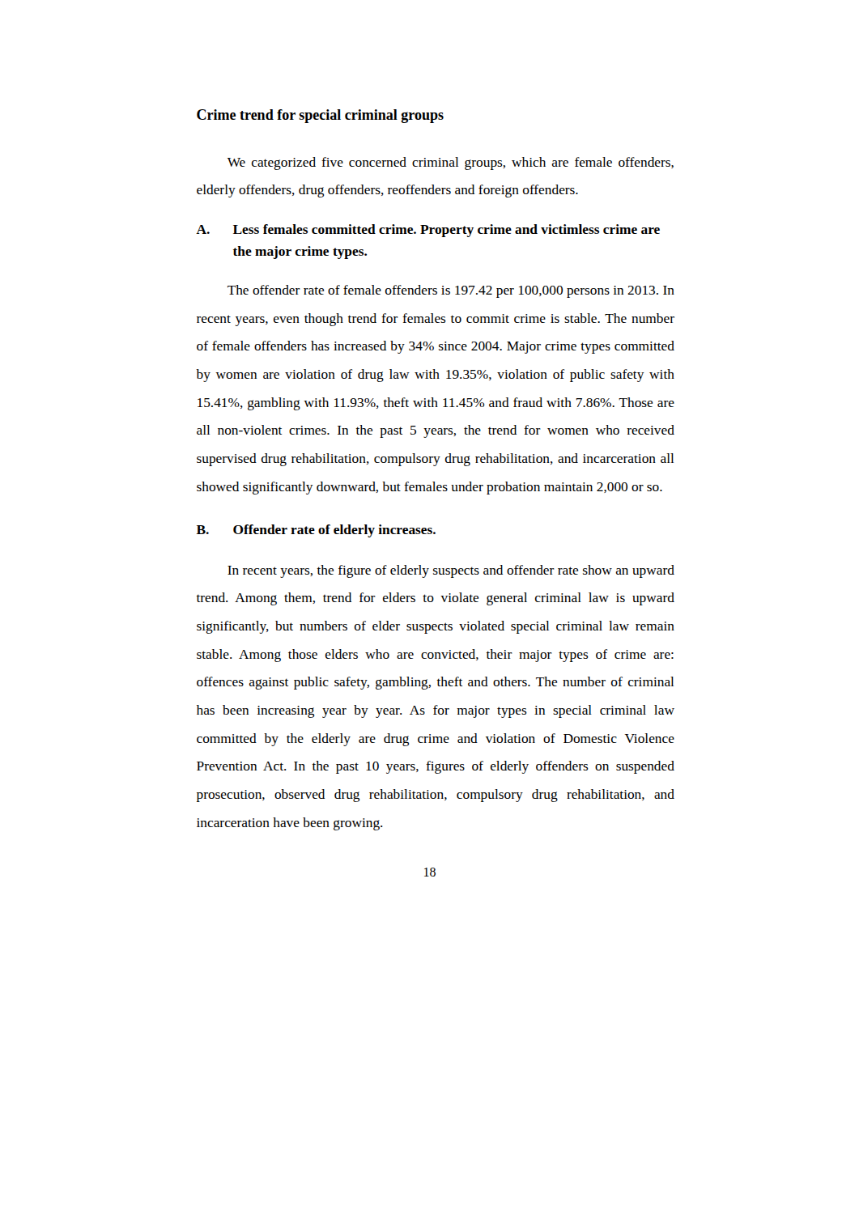Crime trend for special criminal groups
We categorized five concerned criminal groups, which are female offenders, elderly offenders, drug offenders, reoffenders and foreign offenders.
A. Less females committed crime. Property crime and victimless crime are the major crime types.
The offender rate of female offenders is 197.42 per 100,000 persons in 2013. In recent years, even though trend for females to commit crime is stable. The number of female offenders has increased by 34% since 2004. Major crime types committed by women are violation of drug law with 19.35%, violation of public safety with 15.41%, gambling with 11.93%, theft with 11.45% and fraud with 7.86%. Those are all non-violent crimes. In the past 5 years, the trend for women who received supervised drug rehabilitation, compulsory drug rehabilitation, and incarceration all showed significantly downward, but females under probation maintain 2,000 or so.
B. Offender rate of elderly increases.
In recent years, the figure of elderly suspects and offender rate show an upward trend. Among them, trend for elders to violate general criminal law is upward significantly, but numbers of elder suspects violated special criminal law remain stable. Among those elders who are convicted, their major types of crime are: offences against public safety, gambling, theft and others. The number of criminal has been increasing year by year. As for major types in special criminal law committed by the elderly are drug crime and violation of Domestic Violence Prevention Act. In the past 10 years, figures of elderly offenders on suspended prosecution, observed drug rehabilitation, compulsory drug rehabilitation, and incarceration have been growing.
18